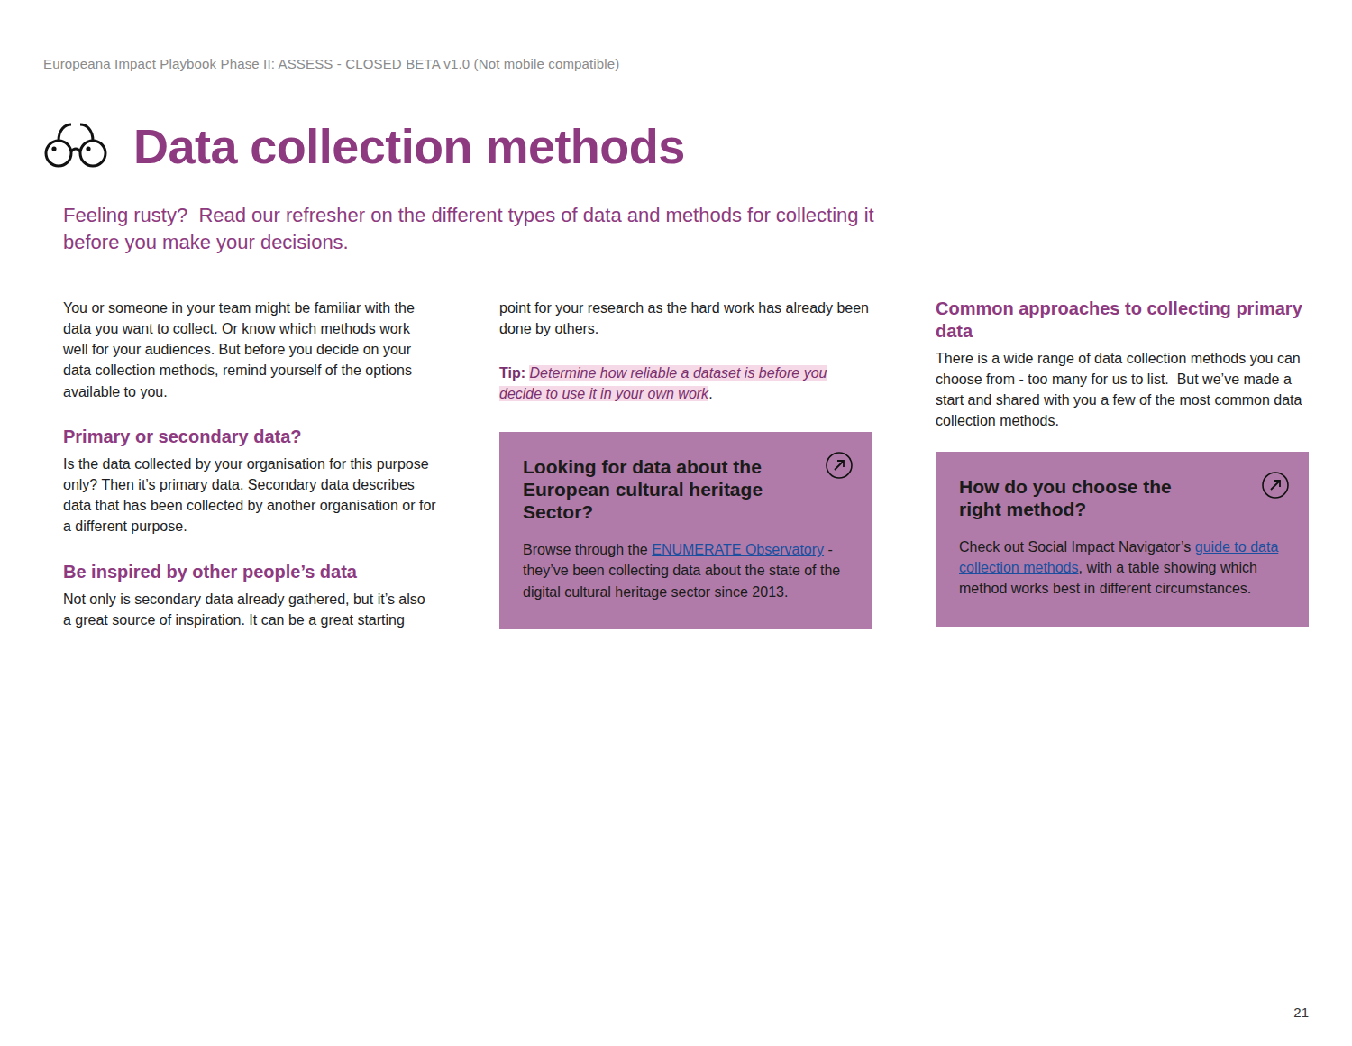Europeana Impact Playbook Phase II: ASSESS - CLOSED BETA v1.0 (Not mobile compatible)
Data collection methods
Feeling rusty? Read our refresher on the different types of data and methods for collecting it before you make your decisions.
You or someone in your team might be familiar with the data you want to collect. Or know which methods work well for your audiences. But before you decide on your data collection methods, remind yourself of the options available to you.
Primary or secondary data?
Is the data collected by your organisation for this purpose only? Then it’s primary data. Secondary data describes data that has been collected by another organisation or for a different purpose.
Be inspired by other people’s data
Not only is secondary data already gathered, but it’s also a great source of inspiration. It can be a great starting
point for your research as the hard work has already been done by others.
Tip: Determine how reliable a dataset is before you decide to use it in your own work.
Looking for data about the European cultural heritage Sector?
Browse through the ENUMERATE Observatory - they’ve been collecting data about the state of the digital cultural heritage sector since 2013.
Common approaches to collecting primary data
There is a wide range of data collection methods you can choose from - too many for us to list. But we’ve made a start and shared with you a few of the most common data collection methods.
How do you choose the right method?
Check out Social Impact Navigator’s guide to data collection methods, with a table showing which method works best in different circumstances.
21